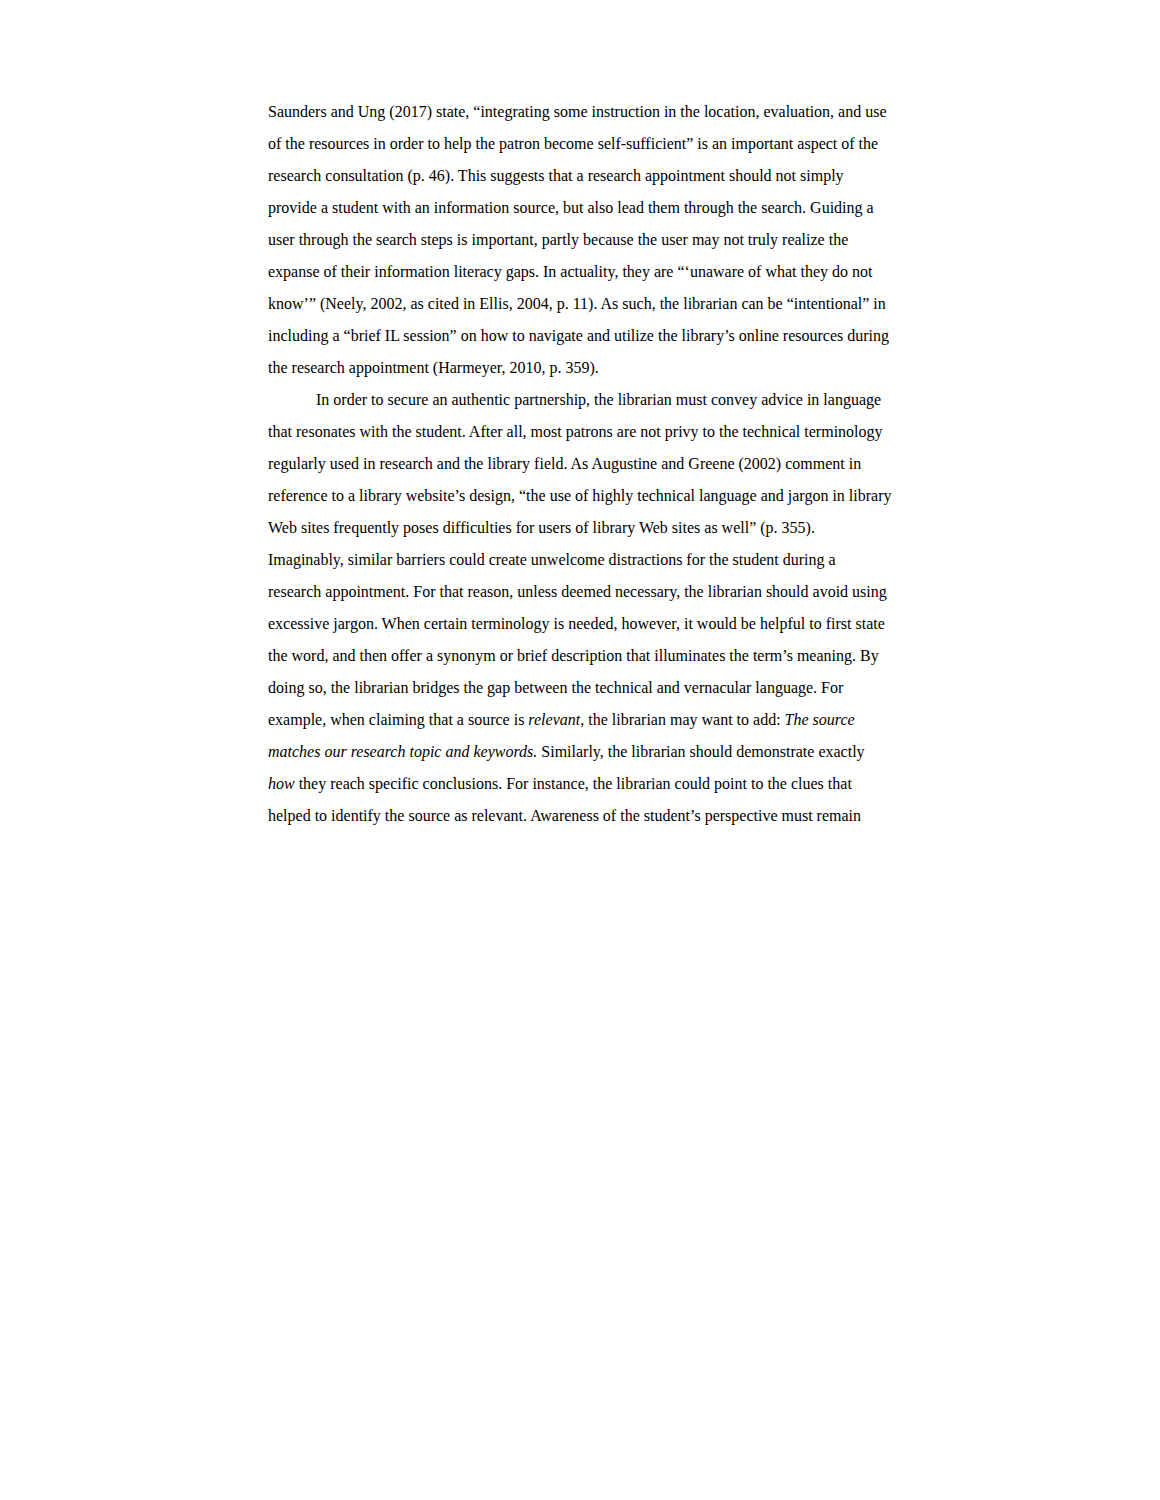Saunders and Ung (2017) state, “integrating some instruction in the location, evaluation, and use of the resources in order to help the patron become self-sufficient” is an important aspect of the research consultation (p. 46). This suggests that a research appointment should not simply provide a student with an information source, but also lead them through the search. Guiding a user through the search steps is important, partly because the user may not truly realize the expanse of their information literacy gaps. In actuality, they are “‘unaware of what they do not know’” (Neely, 2002, as cited in Ellis, 2004, p. 11). As such, the librarian can be “intentional” in including a “brief IL session” on how to navigate and utilize the library’s online resources during the research appointment (Harmeyer, 2010, p. 359).
In order to secure an authentic partnership, the librarian must convey advice in language that resonates with the student. After all, most patrons are not privy to the technical terminology regularly used in research and the library field. As Augustine and Greene (2002) comment in reference to a library website’s design, “the use of highly technical language and jargon in library Web sites frequently poses difficulties for users of library Web sites as well” (p. 355). Imaginably, similar barriers could create unwelcome distractions for the student during a research appointment. For that reason, unless deemed necessary, the librarian should avoid using excessive jargon. When certain terminology is needed, however, it would be helpful to first state the word, and then offer a synonym or brief description that illuminates the term’s meaning. By doing so, the librarian bridges the gap between the technical and vernacular language. For example, when claiming that a source is relevant, the librarian may want to add: The source matches our research topic and keywords. Similarly, the librarian should demonstrate exactly how they reach specific conclusions. For instance, the librarian could point to the clues that helped to identify the source as relevant. Awareness of the student’s perspective must remain